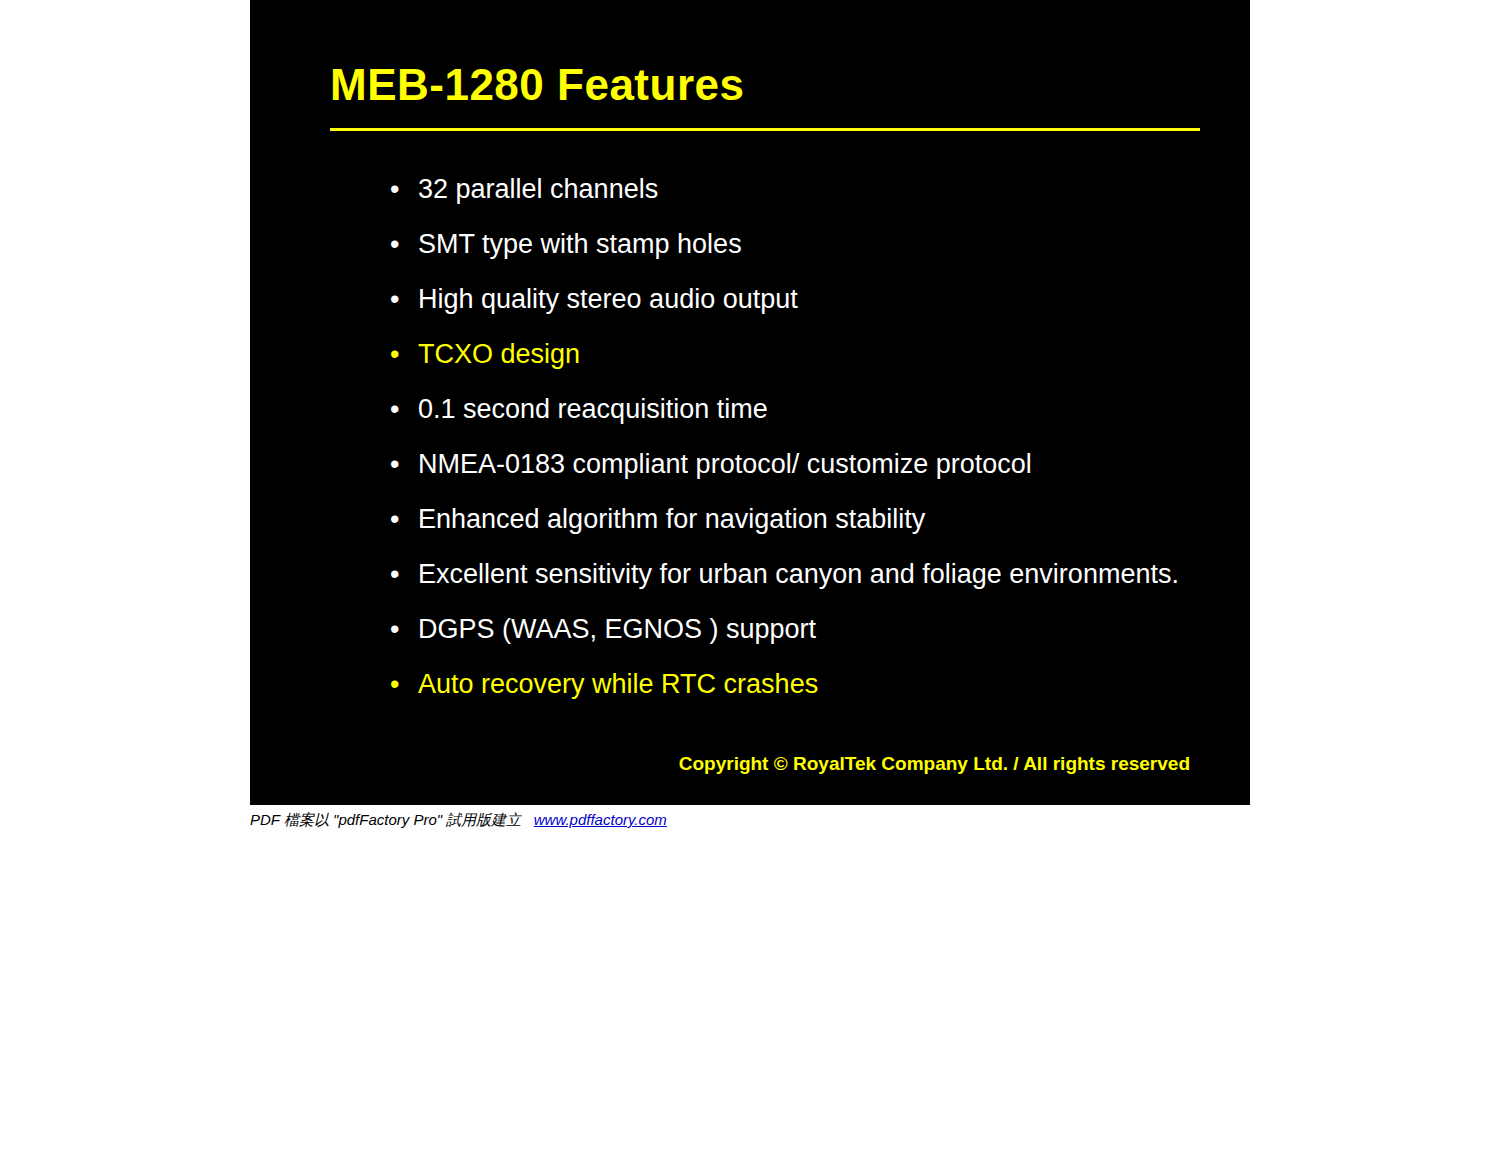MEB-1280 Features
32 parallel channels
SMT type with stamp holes
High quality stereo audio output
TCXO design
0.1 second reacquisition time
NMEA-0183 compliant protocol/ customize protocol
Enhanced algorithm for navigation stability
Excellent sensitivity for urban canyon and foliage environments.
DGPS (WAAS, EGNOS ) support
Auto recovery while RTC crashes
Copyright © RoyalTek Company Ltd. / All rights reserved
PDF 檔案以 "pdfFactory Pro" 試用版建立 www.pdffactory.com